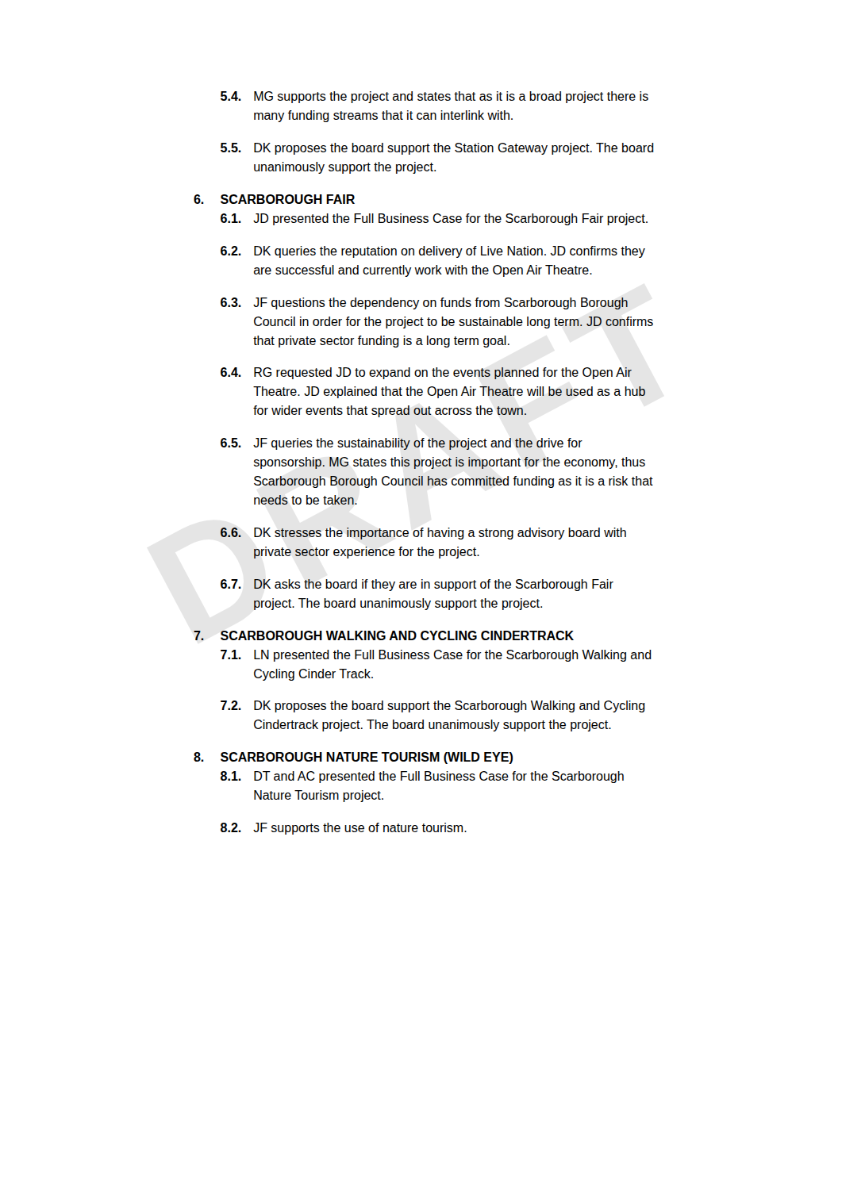DRAFT
5.4. MG supports the project and states that as it is a broad project there is many funding streams that it can interlink with.
5.5. DK proposes the board support the Station Gateway project. The board unanimously support the project.
6.
Scarborough Fair
6.1. JD presented the Full Business Case for the Scarborough Fair project.
6.2. DK queries the reputation on delivery of Live Nation. JD confirms they are successful and currently work with the Open Air Theatre.
6.3. JF questions the dependency on funds from Scarborough Borough Council in order for the project to be sustainable long term. JD confirms that private sector funding is a long term goal.
6.4. RG requested JD to expand on the events planned for the Open Air Theatre. JD explained that the Open Air Theatre will be used as a hub for wider events that spread out across the town.
6.5. JF queries the sustainability of the project and the drive for sponsorship. MG states this project is important for the economy, thus Scarborough Borough Council has committed funding as it is a risk that needs to be taken.
6.6. DK stresses the importance of having a strong advisory board with private sector experience for the project.
6.7. DK asks the board if they are in support of the Scarborough Fair project. The board unanimously support the project.
7.
Scarborough Walking and Cycling Cindertrack
7.1. LN presented the Full Business Case for the Scarborough Walking and Cycling Cinder Track.
7.2. DK proposes the board support the Scarborough Walking and Cycling Cindertrack project. The board unanimously support the project.
8.
Scarborough Nature Tourism (Wild Eye)
8.1. DT and AC presented the Full Business Case for the Scarborough Nature Tourism project.
8.2. JF supports the use of nature tourism.